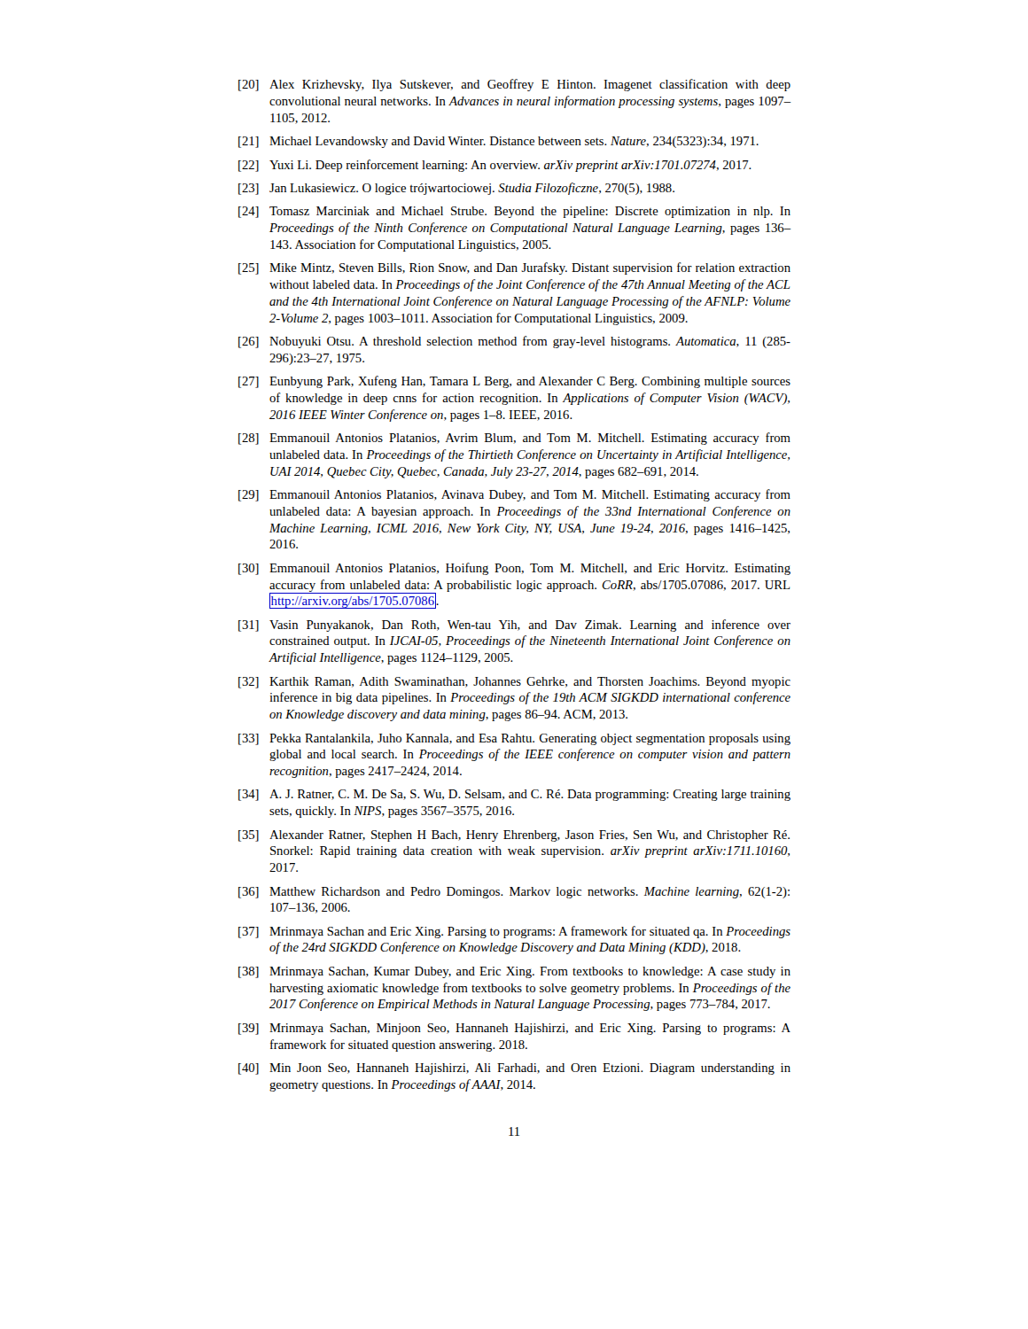[20] Alex Krizhevsky, Ilya Sutskever, and Geoffrey E Hinton. Imagenet classification with deep convolutional neural networks. In Advances in neural information processing systems, pages 1097–1105, 2012.
[21] Michael Levandowsky and David Winter. Distance between sets. Nature, 234(5323):34, 1971.
[22] Yuxi Li. Deep reinforcement learning: An overview. arXiv preprint arXiv:1701.07274, 2017.
[23] Jan Lukasiewicz. O logice trójwartociowej. Studia Filozoficzne, 270(5), 1988.
[24] Tomasz Marciniak and Michael Strube. Beyond the pipeline: Discrete optimization in nlp. In Proceedings of the Ninth Conference on Computational Natural Language Learning, pages 136–143. Association for Computational Linguistics, 2005.
[25] Mike Mintz, Steven Bills, Rion Snow, and Dan Jurafsky. Distant supervision for relation extraction without labeled data. In Proceedings of the Joint Conference of the 47th Annual Meeting of the ACL and the 4th International Joint Conference on Natural Language Processing of the AFNLP: Volume 2-Volume 2, pages 1003–1011. Association for Computational Linguistics, 2009.
[26] Nobuyuki Otsu. A threshold selection method from gray-level histograms. Automatica, 11 (285-296):23–27, 1975.
[27] Eunbyung Park, Xufeng Han, Tamara L Berg, and Alexander C Berg. Combining multiple sources of knowledge in deep cnns for action recognition. In Applications of Computer Vision (WACV), 2016 IEEE Winter Conference on, pages 1–8. IEEE, 2016.
[28] Emmanouil Antonios Platanios, Avrim Blum, and Tom M. Mitchell. Estimating accuracy from unlabeled data. In Proceedings of the Thirtieth Conference on Uncertainty in Artificial Intelligence, UAI 2014, Quebec City, Quebec, Canada, July 23-27, 2014, pages 682–691, 2014.
[29] Emmanouil Antonios Platanios, Avinava Dubey, and Tom M. Mitchell. Estimating accuracy from unlabeled data: A bayesian approach. In Proceedings of the 33nd International Conference on Machine Learning, ICML 2016, New York City, NY, USA, June 19-24, 2016, pages 1416–1425, 2016.
[30] Emmanouil Antonios Platanios, Hoifung Poon, Tom M. Mitchell, and Eric Horvitz. Estimating accuracy from unlabeled data: A probabilistic logic approach. CoRR, abs/1705.07086, 2017. URL http://arxiv.org/abs/1705.07086.
[31] Vasin Punyakanok, Dan Roth, Wen-tau Yih, and Dav Zimak. Learning and inference over constrained output. In IJCAI-05, Proceedings of the Nineteenth International Joint Conference on Artificial Intelligence, pages 1124–1129, 2005.
[32] Karthik Raman, Adith Swaminathan, Johannes Gehrke, and Thorsten Joachims. Beyond myopic inference in big data pipelines. In Proceedings of the 19th ACM SIGKDD international conference on Knowledge discovery and data mining, pages 86–94. ACM, 2013.
[33] Pekka Rantalankila, Juho Kannala, and Esa Rahtu. Generating object segmentation proposals using global and local search. In Proceedings of the IEEE conference on computer vision and pattern recognition, pages 2417–2424, 2014.
[34] A. J. Ratner, C. M. De Sa, S. Wu, D. Selsam, and C. Ré. Data programming: Creating large training sets, quickly. In NIPS, pages 3567–3575, 2016.
[35] Alexander Ratner, Stephen H Bach, Henry Ehrenberg, Jason Fries, Sen Wu, and Christopher Ré. Snorkel: Rapid training data creation with weak supervision. arXiv preprint arXiv:1711.10160, 2017.
[36] Matthew Richardson and Pedro Domingos. Markov logic networks. Machine learning, 62(1-2): 107–136, 2006.
[37] Mrinmaya Sachan and Eric Xing. Parsing to programs: A framework for situated qa. In Proceedings of the 24rd SIGKDD Conference on Knowledge Discovery and Data Mining (KDD), 2018.
[38] Mrinmaya Sachan, Kumar Dubey, and Eric Xing. From textbooks to knowledge: A case study in harvesting axiomatic knowledge from textbooks to solve geometry problems. In Proceedings of the 2017 Conference on Empirical Methods in Natural Language Processing, pages 773–784, 2017.
[39] Mrinmaya Sachan, Minjoon Seo, Hannaneh Hajishirzi, and Eric Xing. Parsing to programs: A framework for situated question answering. 2018.
[40] Min Joon Seo, Hannaneh Hajishirzi, Ali Farhadi, and Oren Etzioni. Diagram understanding in geometry questions. In Proceedings of AAAI, 2014.
11